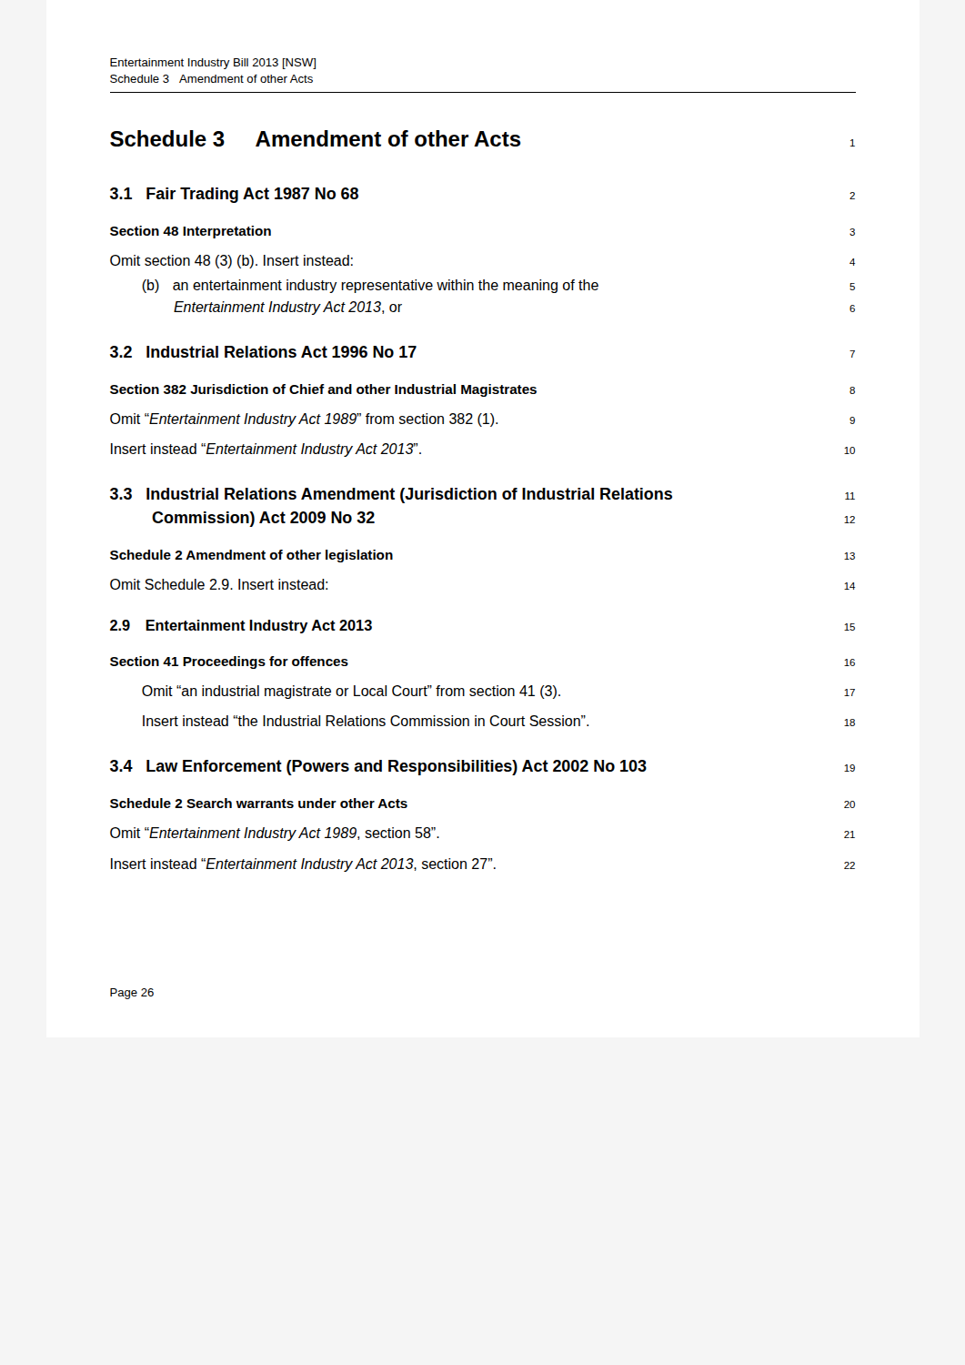Entertainment Industry Bill 2013 [NSW] Schedule 3 Amendment of other Acts
Schedule 3 Amendment of other Acts
1
3.1 Fair Trading Act 1987 No 68
2
Section 48 Interpretation
3
Omit section 48 (3) (b). Insert instead:
4
(b) an entertainment industry representative within the meaning of the
5
Entertainment Industry Act 2013, or
6
3.2 Industrial Relations Act 1996 No 17
7
Section 382 Jurisdiction of Chief and other Industrial Magistrates
8
Omit “Entertainment Industry Act 1989” from section 382 (1).
9
Insert instead “Entertainment Industry Act 2013”.
10
3.3 Industrial Relations Amendment (Jurisdiction of Industrial Relations
11
Commission) Act 2009 No 32
12
Schedule 2 Amendment of other legislation
13
Omit Schedule 2.9. Insert instead:
14
2.9 Entertainment Industry Act 2013
15
Section 41 Proceedings for offences
16
Omit “an industrial magistrate or Local Court” from section 41 (3).
17
Insert instead “the Industrial Relations Commission in Court Session”.
18
3.4 Law Enforcement (Powers and Responsibilities) Act 2002 No 103
19
Schedule 2 Search warrants under other Acts
20
Omit “Entertainment Industry Act 1989, section 58”.
21
Insert instead “Entertainment Industry Act 2013, section 27”.
22
Page 26